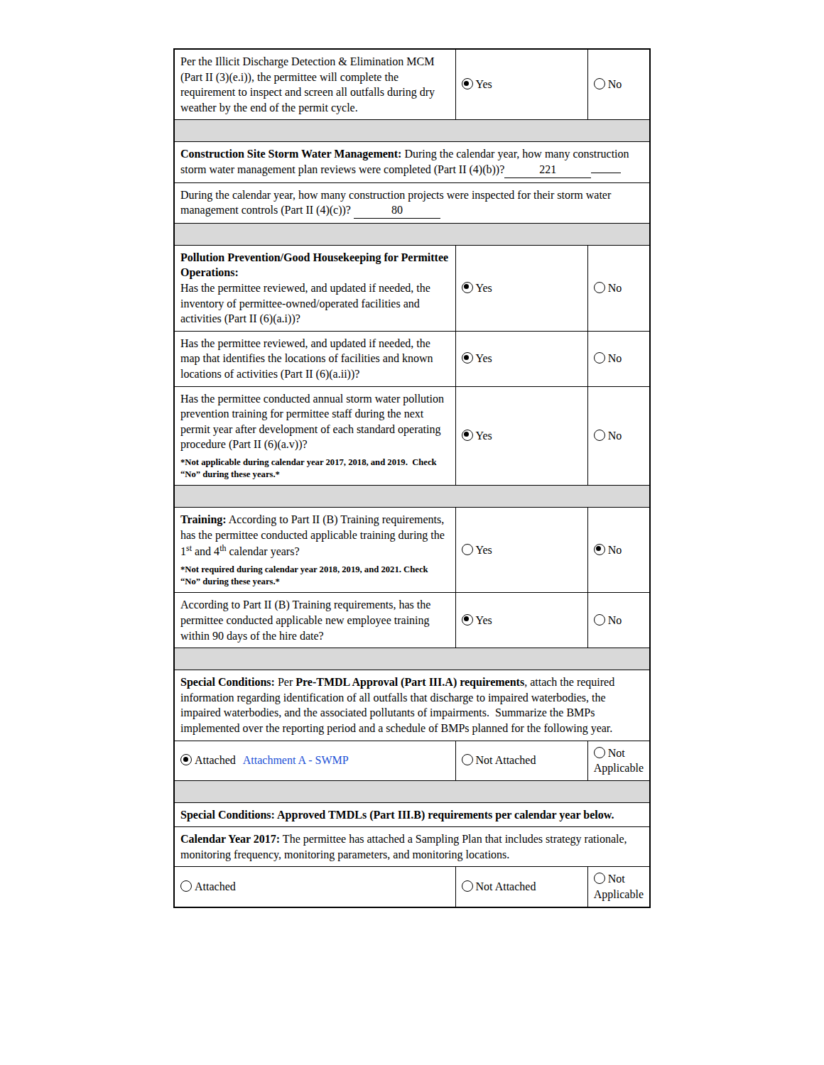| Per the Illicit Discharge Detection & Elimination MCM (Part II (3)(e.i)), the permittee will complete the requirement to inspect and screen all outfalls during dry weather by the end of the permit cycle. | Yes | No |
| Construction Site Storm Water Management: During the calendar year, how many construction storm water management plan reviews were completed (Part II (4)(b))? 221 |
| During the calendar year, how many construction projects were inspected for their storm water management controls (Part II (4)(c))? 80 |
| Pollution Prevention/Good Housekeeping for Permittee Operations: Has the permittee reviewed, and updated if needed, the inventory of permittee-owned/operated facilities and activities (Part II (6)(a.i))? | Yes | No |
| Has the permittee reviewed, and updated if needed, the map that identifies the locations of facilities and known locations of activities (Part II (6)(a.ii))? | Yes | No |
| Has the permittee conducted annual storm water pollution prevention training for permittee staff during the next permit year after development of each standard operating procedure (Part II (6)(a.v))? *Not applicable during calendar year 2017, 2018, and 2019. Check “No” during these years.* | Yes | No |
| Training: According to Part II (B) Training requirements, has the permittee conducted applicable training during the 1 st and 4 th calendar years? *Not required during calendar year 2018, 2019, and 2021. Check “No” during these years.* | Yes | No |
| According to Part II (B) Training requirements, has the permittee conducted applicable new employee training within 90 days of the hire date? | Yes | No |
| Special Conditions: Per Pre-TMDL Approval (Part III.A) requirements , attach the required information regarding identification of all outfalls that discharge to impaired waterbodies, the impaired waterbodies, and the associated pollutants of impairments. Summarize the BMPs implemented over the reporting period and a schedule of BMPs planned for the following year. |
| Attached Attachment A - SWMP | Not Attached | Not Applicable |
| Special Conditions: Approved TMDLs (Part III.B) requirements per calendar year below. |
| Calendar Year 2017: The permittee has attached a Sampling Plan that includes strategy rationale, monitoring frequency, monitoring parameters, and monitoring locations. |
| Attached | Not Attached | Not Applicable |